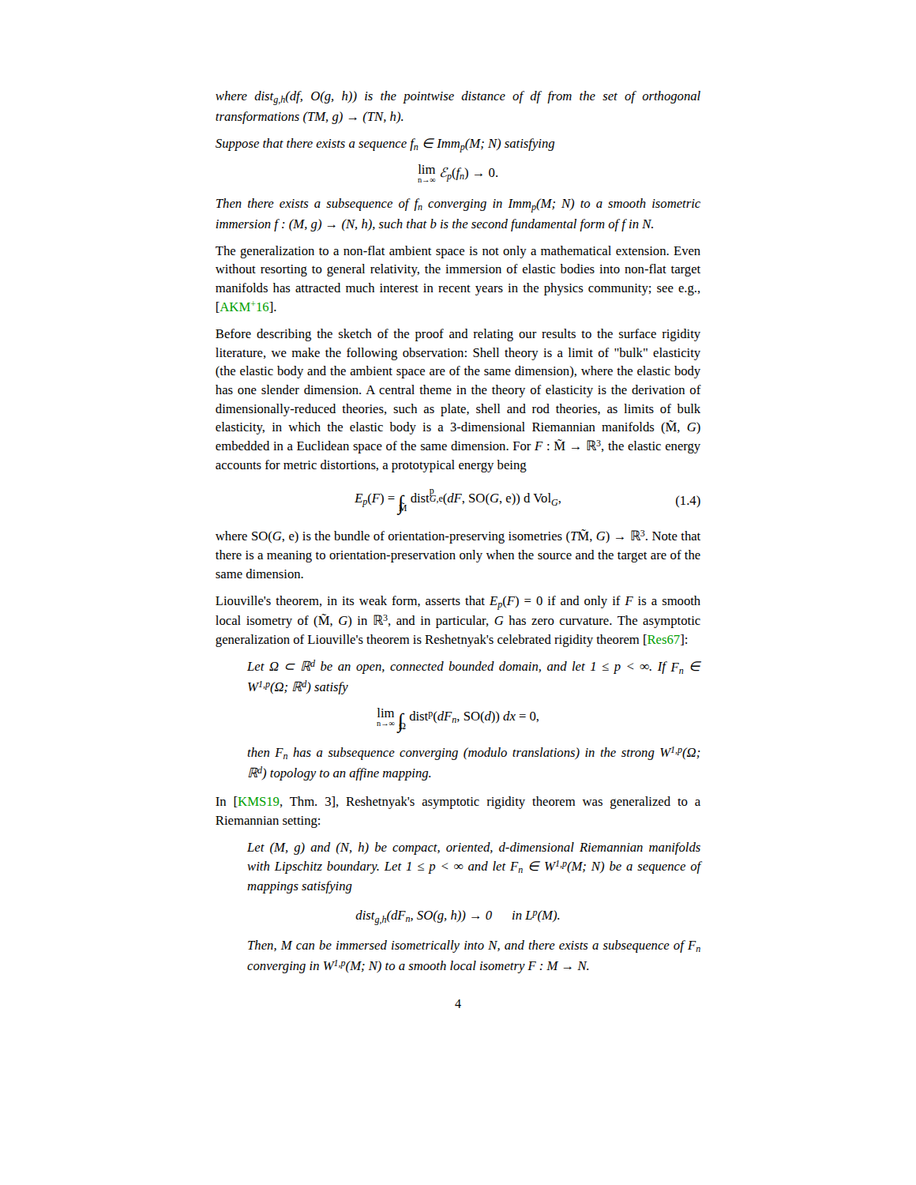where distg,h(df, O(g, h)) is the pointwise distance of df from the set of orthogonal transformations (TM, g) → (TN, h).
Suppose that there exists a sequence fn ∈ Immp(M; N) satisfying
lim n→∞ ℰp(fn) → 0.
Then there exists a subsequence of fn converging in Immp(M; N) to a smooth isometric immersion f : (M, g) → (N, h), such that b is the second fundamental form of f in N.
The generalization to a non-flat ambient space is not only a mathematical extension. Even without resorting to general relativity, the immersion of elastic bodies into non-flat target manifolds has attracted much interest in recent years in the physics community; see e.g., [AKM+16].
Before describing the sketch of the proof and relating our results to the surface rigidity literature, we make the following observation: Shell theory is a limit of "bulk" elasticity (the elastic body and the ambient space are of the same dimension), where the elastic body has one slender dimension. A central theme in the theory of elasticity is the derivation of dimensionally-reduced theories, such as plate, shell and rod theories, as limits of bulk elasticity, in which the elastic body is a 3-dimensional Riemannian manifolds (M̃, G) embedded in a Euclidean space of the same dimension. For F : M̃ → ℝ3, the elastic energy accounts for metric distortions, a prototypical energy being
Ep(F) = ∫M̃ distpG,e(dF, SO(G, e)) d VolG, (1.4)
where SO(G, e) is the bundle of orientation-preserving isometries (TM̃, G) → ℝ3. Note that there is a meaning to orientation-preservation only when the source and the target are of the same dimension.
Liouville's theorem, in its weak form, asserts that Ep(F) = 0 if and only if F is a smooth local isometry of (M̃, G) in ℝ3, and in particular, G has zero curvature. The asymptotic generalization of Liouville's theorem is Reshetnyak's celebrated rigidity theorem [Res67]:
Let Ω ⊂ ℝd be an open, connected bounded domain, and let 1 ≤ p < ∞. If Fn ∈ W 1,p(Ω; ℝd) satisfy
lim n→∞ ∫Ω distp(dFn, SO(d)) dx = 0,
then Fn has a subsequence converging (modulo translations) in the strong W 1,p(Ω; ℝd) topology to an affine mapping.
In [KMS19, Thm. 3], Reshetnyak's asymptotic rigidity theorem was generalized to a Riemannian setting:
Let (M, g) and (N, h) be compact, oriented, d-dimensional Riemannian manifolds with Lipschitz boundary. Let 1 ≤ p < ∞ and let Fn ∈ W 1,p(M; N) be a sequence of mappings satisfying
distg,h(dFn, SO(g, h)) → 0 in Lp(M).
Then, M can be immersed isometrically into N, and there exists a subsequence of Fn converging in W 1,p(M; N) to a smooth local isometry F : M → N.
4